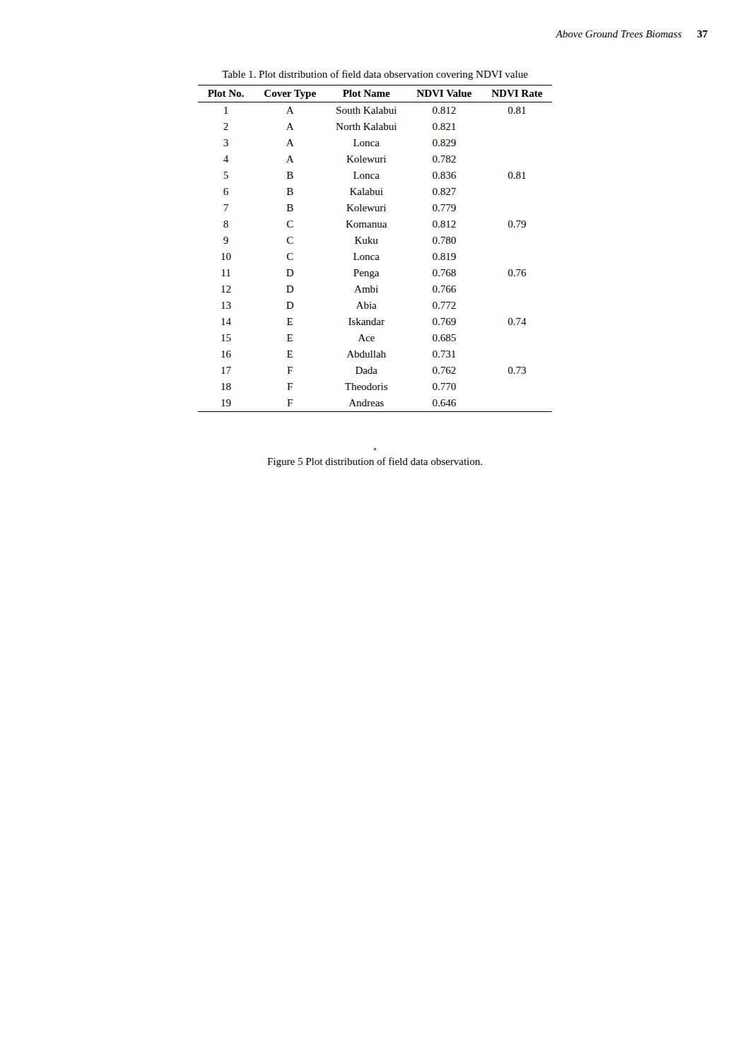Above Ground Trees Biomass 37
Table 1. Plot distribution of field data observation covering NDVI value
| Plot No. | Cover Type | Plot Name | NDVI Value | NDVI Rate |
| --- | --- | --- | --- | --- |
| 1 | A | South Kalabui | 0.812 | 0.81 |
| 2 | A | North Kalabui | 0.821 | |
| 3 | A | Lonca | 0.829 | |
| 4 | A | Kolewuri | 0.782 | |
| 5 | B | Lonca | 0.836 | 0.81 |
| 6 | B | Kalabui | 0.827 | |
| 7 | B | Kolewuri | 0.779 | |
| 8 | C | Komanua | 0.812 | 0.79 |
| 9 | C | Kuku | 0.780 | |
| 10 | C | Lonca | 0.819 | |
| 11 | D | Penga | 0.768 | 0.76 |
| 12 | D | Ambi | 0.766 | |
| 13 | D | Abia | 0.772 | |
| 14 | E | Iskandar | 0.769 | 0.74 |
| 15 | E | Ace | 0.685 | |
| 16 | E | Abdullah | 0.731 | |
| 17 | F | Dada | 0.762 | 0.73 |
| 18 | F | Theodoris | 0.770 | |
| 19 | F | Andreas | 0.646 | |
Figure 5 Plot distribution of field data observation.